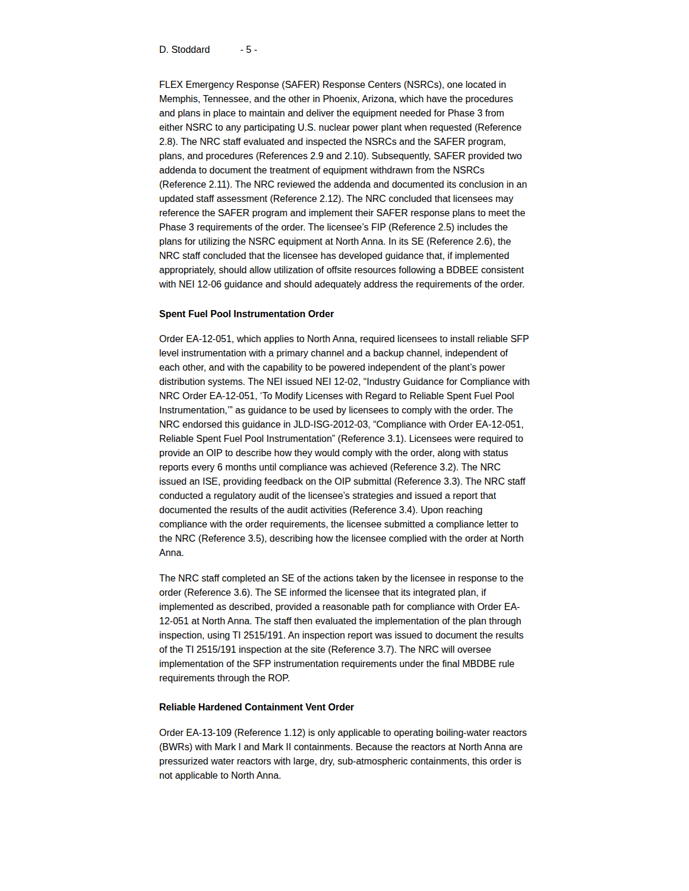D. Stoddard - 5 -
FLEX Emergency Response (SAFER) Response Centers (NSRCs), one located in Memphis, Tennessee, and the other in Phoenix, Arizona, which have the procedures and plans in place to maintain and deliver the equipment needed for Phase 3 from either NSRC to any participating U.S. nuclear power plant when requested (Reference 2.8). The NRC staff evaluated and inspected the NSRCs and the SAFER program, plans, and procedures (References 2.9 and 2.10). Subsequently, SAFER provided two addenda to document the treatment of equipment withdrawn from the NSRCs (Reference 2.11). The NRC reviewed the addenda and documented its conclusion in an updated staff assessment (Reference 2.12). The NRC concluded that licensees may reference the SAFER program and implement their SAFER response plans to meet the Phase 3 requirements of the order. The licensee’s FIP (Reference 2.5) includes the plans for utilizing the NSRC equipment at North Anna. In its SE (Reference 2.6), the NRC staff concluded that the licensee has developed guidance that, if implemented appropriately, should allow utilization of offsite resources following a BDBEE consistent with NEI 12-06 guidance and should adequately address the requirements of the order.
Spent Fuel Pool Instrumentation Order
Order EA-12-051, which applies to North Anna, required licensees to install reliable SFP level instrumentation with a primary channel and a backup channel, independent of each other, and with the capability to be powered independent of the plant’s power distribution systems. The NEI issued NEI 12-02, “Industry Guidance for Compliance with NRC Order EA-12-051, ‘To Modify Licenses with Regard to Reliable Spent Fuel Pool Instrumentation,’” as guidance to be used by licensees to comply with the order. The NRC endorsed this guidance in JLD-ISG-2012-03, “Compliance with Order EA-12-051, Reliable Spent Fuel Pool Instrumentation” (Reference 3.1). Licensees were required to provide an OIP to describe how they would comply with the order, along with status reports every 6 months until compliance was achieved (Reference 3.2). The NRC issued an ISE, providing feedback on the OIP submittal (Reference 3.3). The NRC staff conducted a regulatory audit of the licensee’s strategies and issued a report that documented the results of the audit activities (Reference 3.4). Upon reaching compliance with the order requirements, the licensee submitted a compliance letter to the NRC (Reference 3.5), describing how the licensee complied with the order at North Anna.
The NRC staff completed an SE of the actions taken by the licensee in response to the order (Reference 3.6). The SE informed the licensee that its integrated plan, if implemented as described, provided a reasonable path for compliance with Order EA-12-051 at North Anna. The staff then evaluated the implementation of the plan through inspection, using TI 2515/191. An inspection report was issued to document the results of the TI 2515/191 inspection at the site (Reference 3.7). The NRC will oversee implementation of the SFP instrumentation requirements under the final MBDBE rule requirements through the ROP.
Reliable Hardened Containment Vent Order
Order EA-13-109 (Reference 1.12) is only applicable to operating boiling-water reactors (BWRs) with Mark I and Mark II containments. Because the reactors at North Anna are pressurized water reactors with large, dry, sub-atmospheric containments, this order is not applicable to North Anna.